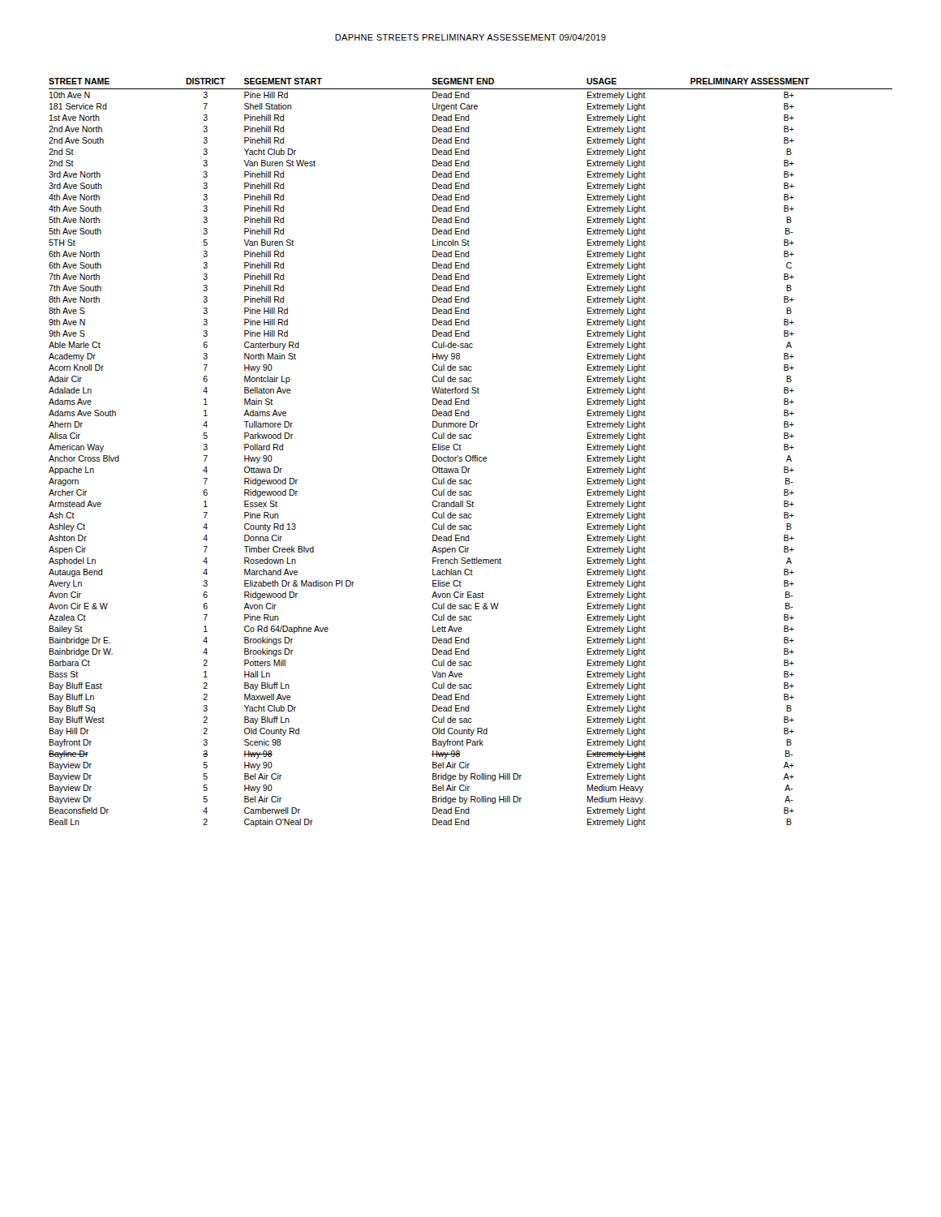DAPHNE STREETS PRELIMINARY ASSESSEMENT 09/04/2019
| STREET NAME | DISTRICT | SEGEMENT START | SEGMENT END | USAGE | PRELIMINARY ASSESSMENT |
| --- | --- | --- | --- | --- | --- |
| 10th Ave N | 3 | Pine Hill Rd | Dead End | Extremely Light | B+ |
| 181 Service Rd | 7 | Shell Station | Urgent Care | Extremely Light | B+ |
| 1st Ave North | 3 | Pinehill Rd | Dead End | Extremely Light | B+ |
| 2nd Ave North | 3 | Pinehill Rd | Dead End | Extremely Light | B+ |
| 2nd Ave South | 3 | Pinehill Rd | Dead End | Extremely Light | B+ |
| 2nd St | 3 | Yacht Club Dr | Dead End | Extremely Light | B |
| 2nd St | 3 | Van Buren St West | Dead End | Extremely Light | B+ |
| 3rd Ave North | 3 | Pinehill Rd | Dead End | Extremely Light | B+ |
| 3rd Ave South | 3 | Pinehill Rd | Dead End | Extremely Light | B+ |
| 4th Ave North | 3 | Pinehill Rd | Dead End | Extremely Light | B+ |
| 4th Ave South | 3 | Pinehill Rd | Dead End | Extremely Light | B+ |
| 5th Ave North | 3 | Pinehill Rd | Dead End | Extremely Light | B |
| 5th Ave South | 3 | Pinehill Rd | Dead End | Extremely Light | B- |
| 5TH St | 5 | Van Buren St | Lincoln St | Extremely Light | B+ |
| 6th Ave North | 3 | Pinehill Rd | Dead End | Extremely Light | B+ |
| 6th Ave South | 3 | Pinehill Rd | Dead End | Extremely Light | C |
| 7th Ave North | 3 | Pinehill Rd | Dead End | Extremely Light | B+ |
| 7th Ave South | 3 | Pinehill Rd | Dead End | Extremely Light | B |
| 8th Ave North | 3 | Pinehill Rd | Dead End | Extremely Light | B+ |
| 8th Ave S | 3 | Pine Hill Rd | Dead End | Extremely Light | B |
| 9th Ave N | 3 | Pine Hill Rd | Dead End | Extremely Light | B+ |
| 9th Ave S | 3 | Pine Hill Rd | Dead End | Extremely Light | B+ |
| Able Marle Ct | 6 | Canterbury Rd | Cul-de-sac | Extremely Light | A |
| Academy Dr | 3 | North Main St | Hwy 98 | Extremely Light | B+ |
| Acorn Knoll Dr | 7 | Hwy 90 | Cul de sac | Extremely Light | B+ |
| Adair Cir | 6 | Montclair Lp | Cul de sac | Extremely Light | B |
| Adalade Ln | 4 | Bellaton Ave | Waterford St | Extremely Light | B+ |
| Adams Ave | 1 | Main St | Dead End | Extremely Light | B+ |
| Adams Ave South | 1 | Adams Ave | Dead End | Extremely Light | B+ |
| Ahern Dr | 4 | Tullamore Dr | Dunmore Dr | Extremely Light | B+ |
| Alisa Cir | 5 | Parkwood Dr | Cul de sac | Extremely Light | B+ |
| American Way | 3 | Pollard Rd | Elise Ct | Extremely Light | B+ |
| Anchor Cross Blvd | 7 | Hwy 90 | Doctor's Office | Extremely Light | A |
| Appache Ln | 4 | Ottawa Dr | Ottawa Dr | Extremely Light | B+ |
| Aragorn | 7 | Ridgewood Dr | Cul de sac | Extremely Light | B- |
| Archer Cir | 6 | Ridgewood Dr | Cul de sac | Extremely Light | B+ |
| Armstead Ave | 1 | Essex St | Crandall St | Extremely Light | B+ |
| Ash Ct | 7 | Pine Run | Cul de sac | Extremely Light | B+ |
| Ashley Ct | 4 | County Rd 13 | Cul de sac | Extremely Light | B |
| Ashton Dr | 4 | Donna Cir | Dead End | Extremely Light | B+ |
| Aspen Cir | 7 | Timber Creek Blvd | Aspen Cir | Extremely Light | B+ |
| Asphodel Ln | 4 | Rosedown Ln | French Settlement | Extremely Light | A |
| Autauga Bend | 4 | Marchand Ave | Lachlan Ct | Extremely Light | B+ |
| Avery Ln | 3 | Elizabeth Dr & Madison Pl Dr | Elise Ct | Extremely Light | B+ |
| Avon Cir | 6 | Ridgewood Dr | Avon Cir East | Extremely Light | B- |
| Avon Cir E & W | 6 | Avon Cir | Cul de sac E & W | Extremely Light | B- |
| Azalea Ct | 7 | Pine Run | Cul de sac | Extremely Light | B+ |
| Bailey St | 1 | Co Rd 64/Daphne Ave | Lett Ave | Extremely Light | B+ |
| Bainbridge Dr E. | 4 | Brookings Dr | Dead End | Extremely Light | B+ |
| Bainbridge Dr W. | 4 | Brookings Dr | Dead End | Extremely Light | B+ |
| Barbara Ct | 2 | Potters Mill | Cul de sac | Extremely Light | B+ |
| Bass St | 1 | Hall Ln | Van Ave | Extremely Light | B+ |
| Bay Bluff East | 2 | Bay Bluff Ln | Cul de sac | Extremely Light | B+ |
| Bay Bluff Ln | 2 | Maxwell Ave | Dead End | Extremely Light | B+ |
| Bay Bluff Sq | 3 | Yacht Club Dr | Dead End | Extremely Light | B |
| Bay Bluff West | 2 | Bay Bluff Ln | Cul de sac | Extremely Light | B+ |
| Bay Hill Dr | 2 | Old County Rd | Old County Rd | Extremely Light | B+ |
| Bayfront Dr | 3 | Scenic 98 | Bayfront Park | Extremely Light | B |
| Bayline Dr | 3 | Hwy 98 | Hwy 98 | Extremely Light | B- |
| Bayview Dr | 5 | Hwy 90 | Bel Air Cir | Extremely Light | A+ |
| Bayview Dr | 5 | Bel Air Cir | Bridge by Rolling Hill Dr | Extremely Light | A+ |
| Bayview Dr | 5 | Hwy 90 | Bel Air Cir | Medium Heavy | A- |
| Bayview Dr | 5 | Bel Air Cir | Bridge by Rolling Hill Dr | Medium Heavy | A- |
| Beaconsfield Dr | 4 | Camberwell Dr | Dead End | Extremely Light | B+ |
| Beall Ln | 2 | Captain O'Neal Dr | Dead End | Extremely Light | B |